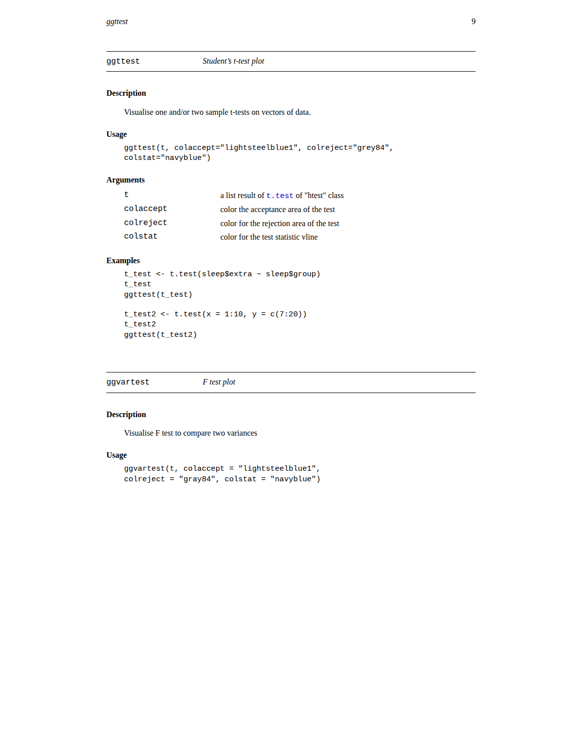ggttest 9
ggttest Student’s t-test plot
Description
Visualise one and/or two sample t-tests on vectors of data.
Usage
ggttest(t, colaccept="lightsteelblue1", colreject="grey84", colstat="navyblue")
Arguments
| t | a list result of t.test of "htest" class |
| colaccept | color the acceptance area of the test |
| colreject | color for the rejection area of the test |
| colstat | color for the test statistic vline |
Examples
t_test <- t.test(sleep$extra ~ sleep$group)
t_test
ggttest(t_test)
t_test2 <- t.test(x = 1:10, y = c(7:20))
t_test2
ggttest(t_test2)
ggvartest F test plot
Description
Visualise F test to compare two variances
Usage
ggvartest(t, colaccept = "lightsteelblue1",
colreject = "gray84", colstat = "navyblue")